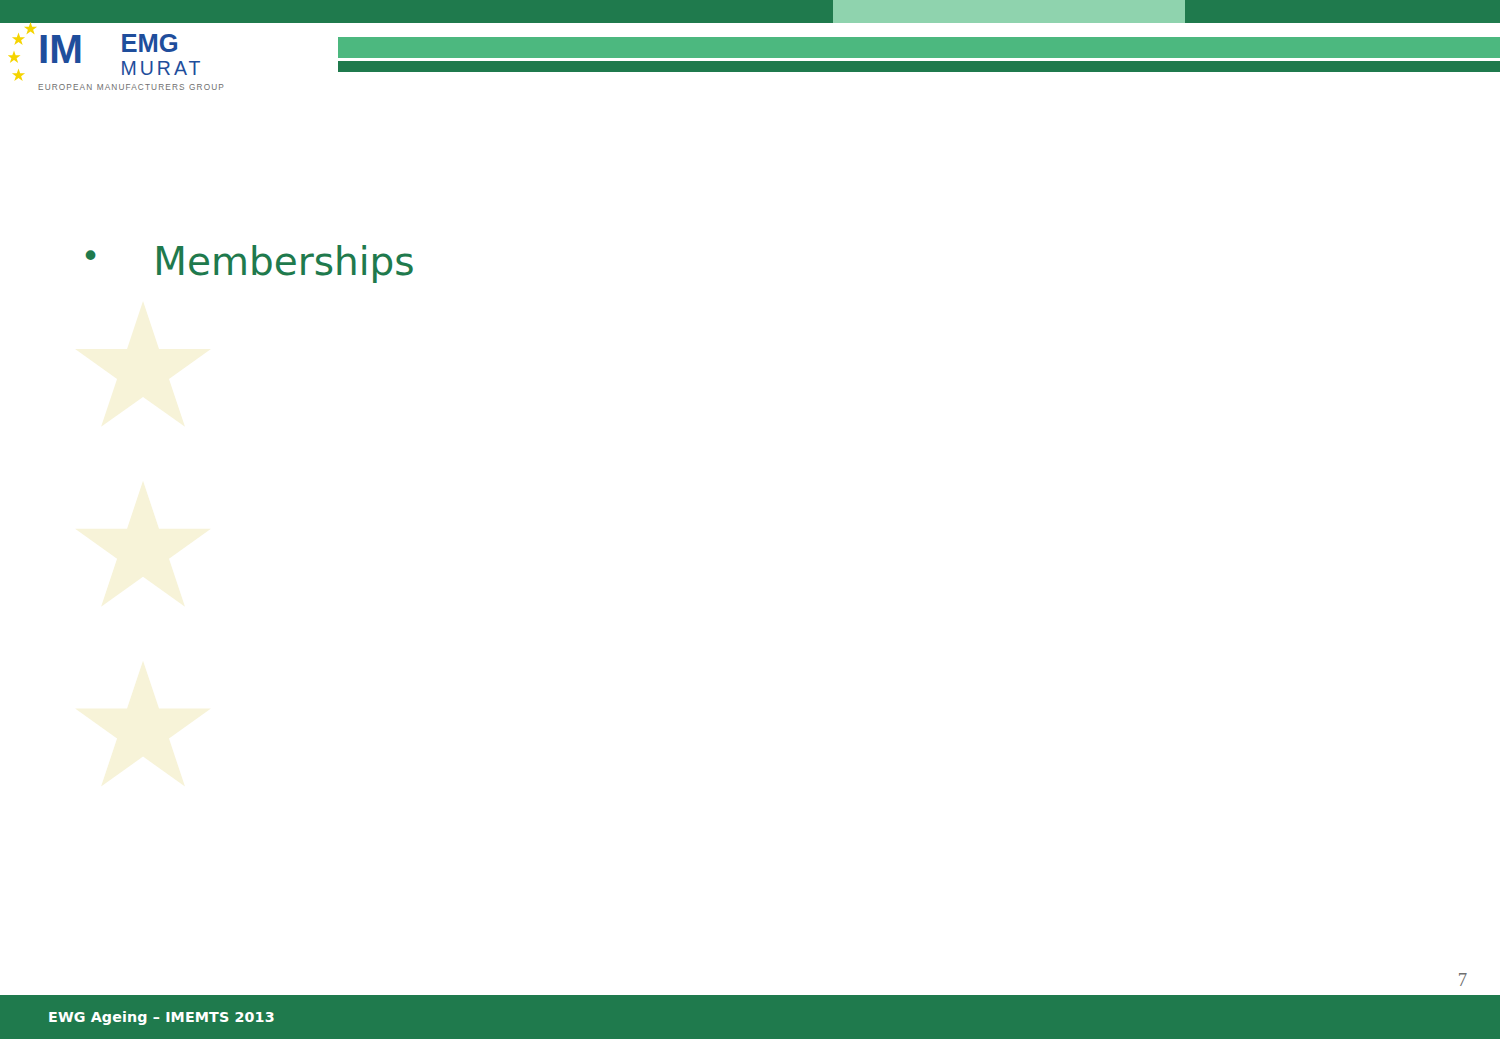IM EMG MURAT EUROPEAN MANUFACTURERS GROUP
Memberships
7
EWG Ageing – IMEMTS 2013